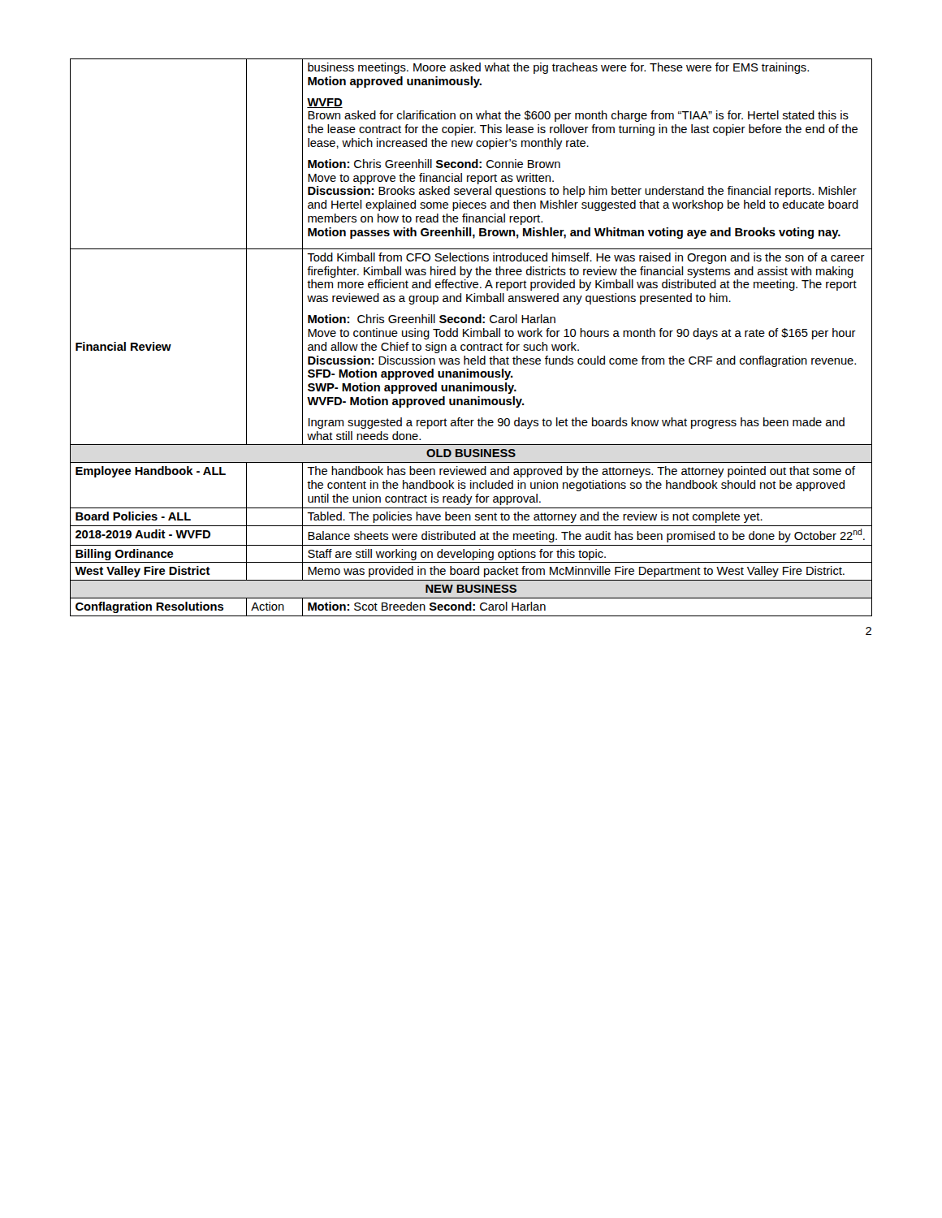| | | business meetings. Moore asked what the pig tracheas were for. These were for EMS trainings. Motion approved unanimously. WVFD Brown asked for clarification on what the $600 per month charge from “TIAA” is for. Hertel stated this is the lease contract for the copier. This lease is rollover from turning in the last copier before the end of the lease, which increased the new copier’s monthly rate. Motion: Chris Greenhill Second: Connie Brown Move to approve the financial report as written. Discussion: Brooks asked several questions to help him better understand the financial reports. Mishler and Hertel explained some pieces and then Mishler suggested that a workshop be held to educate board members on how to read the financial report. Motion passes with Greenhill, Brown, Mishler, and Whitman voting aye and Brooks voting nay. |
| Financial Review | | Todd Kimball from CFO Selections introduced himself. He was raised in Oregon and is the son of a career firefighter. Kimball was hired by the three districts to review the financial systems and assist with making them more efficient and effective. A report provided by Kimball was distributed at the meeting. The report was reviewed as a group and Kimball answered any questions presented to him. Motion: Chris Greenhill Second: Carol Harlan Move to continue using Todd Kimball to work for 10 hours a month for 90 days at a rate of $165 per hour and allow the Chief to sign a contract for such work. Discussion: Discussion was held that these funds could come from the CRF and conflagration revenue. SFD- Motion approved unanimously. SWP- Motion approved unanimously. WVFD- Motion approved unanimously. Ingram suggested a report after the 90 days to let the boards know what progress has been made and what still needs done. |
| OLD BUSINESS |
| Employee Handbook - ALL | | The handbook has been reviewed and approved by the attorneys. The attorney pointed out that some of the content in the handbook is included in union negotiations so the handbook should not be approved until the union contract is ready for approval. |
| Board Policies - ALL | | Tabled. The policies have been sent to the attorney and the review is not complete yet. |
| 2018-2019 Audit - WVFD | | Balance sheets were distributed at the meeting. The audit has been promised to be done by October 22 nd . |
| Billing Ordinance | | Staff are still working on developing options for this topic. |
| West Valley Fire District | | Memo was provided in the board packet from McMinnville Fire Department to West Valley Fire District. |
| NEW BUSINESS |
| Conflagration Resolutions | Action | Motion: Scot Breeden Second: Carol Harlan |
2